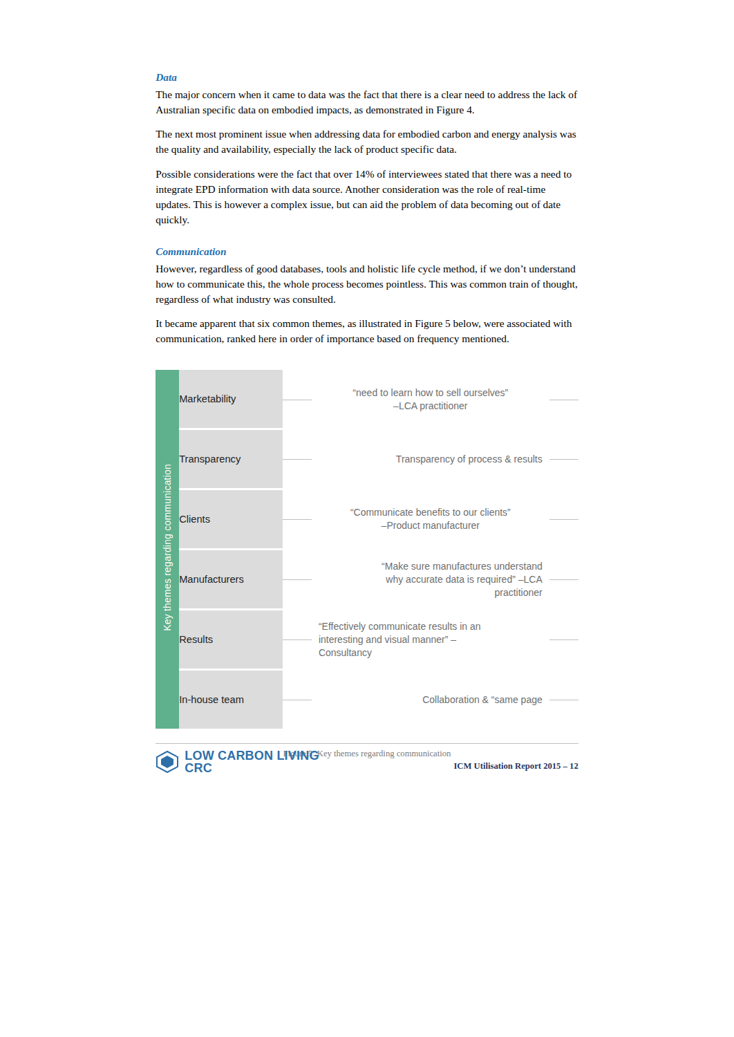Data
The major concern when it came to data was the fact that there is a clear need to address the lack of Australian specific data on embodied impacts, as demonstrated in Figure 4.
The next most prominent issue when addressing data for embodied carbon and energy analysis was the quality and availability, especially the lack of product specific data.
Possible considerations were the fact that over 14% of interviewees stated that there was a need to integrate EPD information with data source. Another consideration was the role of real-time updates. This is however a complex issue, but can aid the problem of data becoming out of date quickly.
Communication
However, regardless of good databases, tools and holistic life cycle method, if we don’t understand how to communicate this, the whole process becomes pointless. This was common train of thought, regardless of what industry was consulted.
It became apparent that six common themes, as illustrated in Figure 5 below, were associated with communication, ranked here in order of importance based on frequency mentioned.
| Key themes regarding communication | Marketability | “need to learn how to sell ourselves” –LCA practitioner |
| Transparency | Transparency of process & results |
| Clients | “Communicate benefits to our clients” –Product manufacturer |
| Manufacturers | “Make sure manufactures understand why accurate data is required” –LCA practitioner |
| Results | “Effectively communicate results in an interesting and visual manner” –Consultancy |
| In-house team | Collaboration & “same page |
Figure 5: Key themes regarding communication
LOW CARBON LIVINGCRC
ICM Utilisation Report 2015 – 12